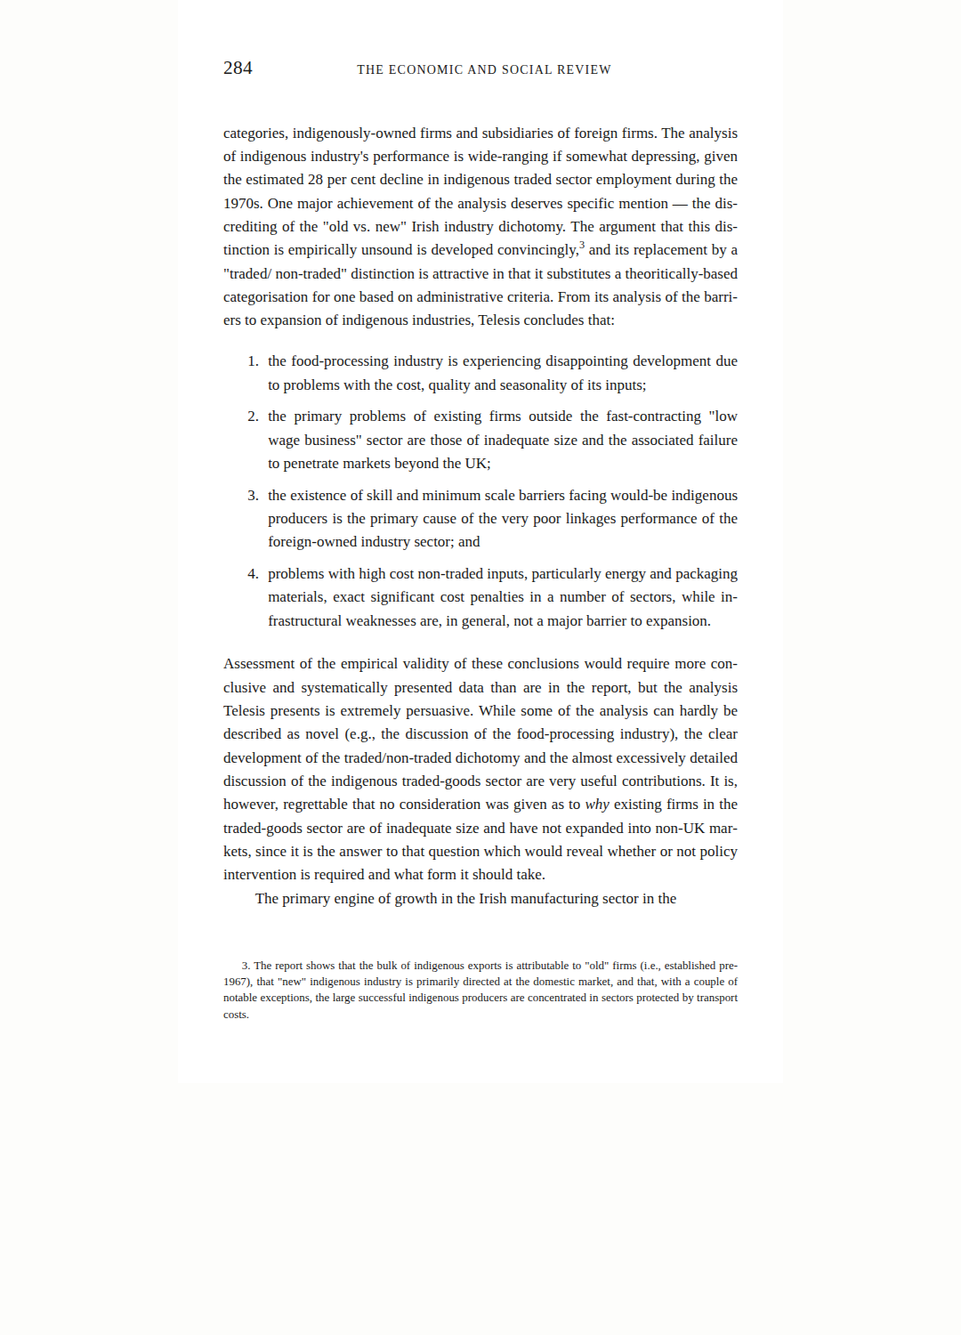284 The Economic and Social Review
categories, indigenously-owned firms and subsidiaries of foreign firms. The analysis of indigenous industry's performance is wide-ranging if somewhat depressing, given the estimated 28 per cent decline in indigenous traded sector employment during the 1970s. One major achievement of the analysis deserves specific mention — the discrediting of the "old vs. new" Irish industry dichotomy. The argument that this distinction is empirically unsound is developed convincingly,3 and its replacement by a "traded/ non-traded" distinction is attractive in that it substitutes a theoritically-based categorisation for one based on administrative criteria. From its analysis of the barriers to expansion of indigenous industries, Telesis concludes that:
the food-processing industry is experiencing disappointing development due to problems with the cost, quality and seasonality of its inputs;
the primary problems of existing firms outside the fast-contracting "low wage business" sector are those of inadequate size and the associated failure to penetrate markets beyond the UK;
the existence of skill and minimum scale barriers facing would-be indigenous producers is the primary cause of the very poor linkages performance of the foreign-owned industry sector; and
problems with high cost non-traded inputs, particularly energy and packaging materials, exact significant cost penalties in a number of sectors, while infrastructural weaknesses are, in general, not a major barrier to expansion.
Assessment of the empirical validity of these conclusions would require more conclusive and systematically presented data than are in the report, but the analysis Telesis presents is extremely persuasive. While some of the analysis can hardly be described as novel (e.g., the discussion of the food-processing industry), the clear development of the traded/non-traded dichotomy and the almost excessively detailed discussion of the indigenous traded-goods sector are very useful contributions. It is, however, regrettable that no consideration was given as to why existing firms in the traded-goods sector are of inadequate size and have not expanded into non-UK markets, since it is the answer to that question which would reveal whether or not policy intervention is required and what form it should take.
The primary engine of growth in the Irish manufacturing sector in the
3. The report shows that the bulk of indigenous exports is attributable to "old" firms (i.e., established pre-1967), that "new" indigenous industry is primarily directed at the domestic market, and that, with a couple of notable exceptions, the large successful indigenous producers are concentrated in sectors protected by transport costs.